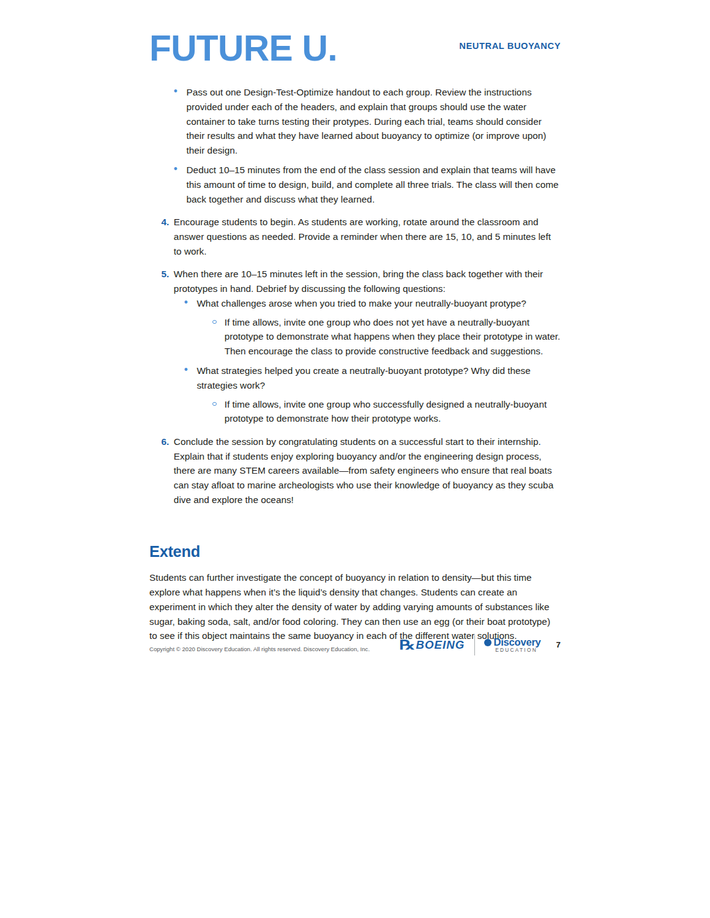FUTURE U.
Neutral Buoyancy
Pass out one Design-Test-Optimize handout to each group. Review the instructions provided under each of the headers, and explain that groups should use the water container to take turns testing their protypes. During each trial, teams should consider their results and what they have learned about buoyancy to optimize (or improve upon) their design.
Deduct 10–15 minutes from the end of the class session and explain that teams will have this amount of time to design, build, and complete all three trials. The class will then come back together and discuss what they learned.
4. Encourage students to begin. As students are working, rotate around the classroom and answer questions as needed. Provide a reminder when there are 15, 10, and 5 minutes left to work.
5. When there are 10–15 minutes left in the session, bring the class back together with their prototypes in hand. Debrief by discussing the following questions:
What challenges arose when you tried to make your neutrally-buoyant protype?
If time allows, invite one group who does not yet have a neutrally-buoyant prototype to demonstrate what happens when they place their prototype in water. Then encourage the class to provide constructive feedback and suggestions.
What strategies helped you create a neutrally-buoyant prototype? Why did these strategies work?
If time allows, invite one group who successfully designed a neutrally-buoyant prototype to demonstrate how their prototype works.
6. Conclude the session by congratulating students on a successful start to their internship. Explain that if students enjoy exploring buoyancy and/or the engineering design process, there are many STEM careers available—from safety engineers who ensure that real boats can stay afloat to marine archeologists who use their knowledge of buoyancy as they scuba dive and explore the oceans!
Extend
Students can further investigate the concept of buoyancy in relation to density—but this time explore what happens when it’s the liquid’s density that changes. Students can create an experiment in which they alter the density of water by adding varying amounts of substances like sugar, baking soda, salt, and/or food coloring. They can then use an egg (or their boat prototype) to see if this object maintains the same buoyancy in each of the different water solutions.
Copyright © 2020 Discovery Education. All rights reserved. Discovery Education, Inc.
℞BOEING
Discovery
EDUCATION
7